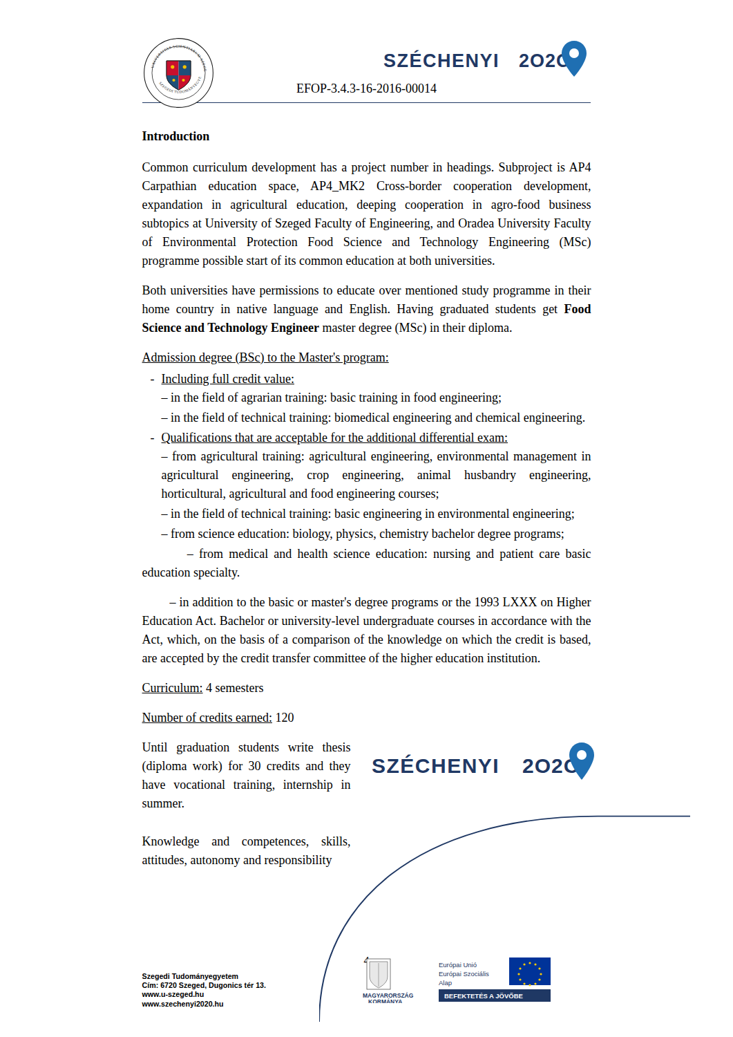UNIVERSITAS SCIENTIARUM SZEGEDIENSIS SZEGEDI TUDOMÁNYEGYETEM
SZÉCHENYI 2O2O
EFOP-3.4.3-16-2016-00014
Introduction
Common curriculum development has a project number in headings. Subproject is AP4 Carpathian education space, AP4_MK2 Cross-border cooperation development, expandation in agricultural education, deeping cooperation in agro-food business subtopics at University of Szeged Faculty of Engineering, and Oradea University Faculty of Environmental Protection Food Science and Technology Engineering (MSc) programme possible start of its common education at both universities.
Both universities have permissions to educate over mentioned study programme in their home country in native language and English. Having graduated students get Food Science and Technology Engineer master degree (MSc) in their diploma.
Admission degree (BSc) to the Master's program:
Including full credit value:
– in the field of agrarian training: basic training in food engineering;
– in the field of technical training: biomedical engineering and chemical engineering.
Qualifications that are acceptable for the additional differential exam:
– from agricultural training: agricultural engineering, environmental management in agricultural engineering, crop engineering, animal husbandry engineering, horticultural, agricultural and food engineering courses;
– in the field of technical training: basic engineering in environmental engineering;
– from science education: biology, physics, chemistry bachelor degree programs;
– from medical and health science education: nursing and patient care basic education specialty.
– in addition to the basic or master's degree programs or the 1993 LXXX on Higher Education Act. Bachelor or university-level undergraduate courses in accordance with the Act, which, on the basis of a comparison of the knowledge on which the credit is based, are accepted by the credit transfer committee of the higher education institution.
Curriculum: 4 semesters
Number of credits earned: 120
Until graduation students write thesis (diploma work) for 30 credits and they have vocational training, internship in summer.
Knowledge and competences, skills, attitudes, autonomy and responsibility
SZÉCHENYI 2O2O
4
Szegedi Tudományegyetem
Cím: 6720 Szeged, Dugonics tér 13.
www.u-szeged.hu
www.szechenyi2020.hu
MAGYARORSZÁG KORMÁNYA Európai Unió Európai Szociális Alap BEFEKTETÉS A JÖVŐBE